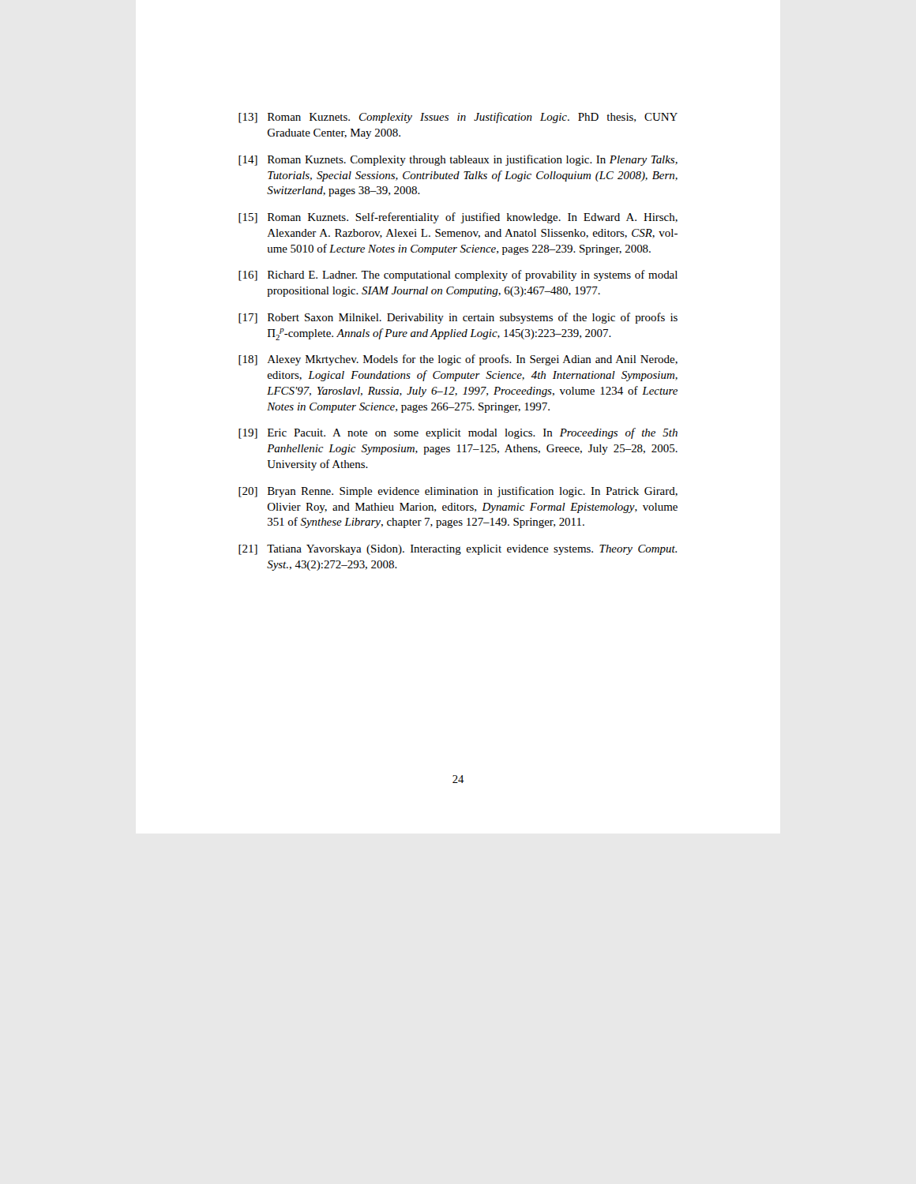[13]
Roman Kuznets. Complexity Issues in Justification Logic. PhD thesis, CUNY Graduate Center, May 2008.
[14]
Roman Kuznets. Complexity through tableaux in justification logic. In Plenary Talks, Tutorials, Special Sessions, Contributed Talks of Logic Colloquium (LC 2008), Bern, Switzerland, pages 38–39, 2008.
[15]
Roman Kuznets. Self-referentiality of justified knowledge. In Edward A. Hirsch, Alexander A. Razborov, Alexei L. Semenov, and Anatol Slissenko, editors, CSR, volume 5010 of Lecture Notes in Computer Science, pages 228–239. Springer, 2008.
[16]
Richard E. Ladner. The computational complexity of provability in systems of modal propositional logic. SIAM Journal on Computing, 6(3):467–480, 1977.
[17]
Robert Saxon Milnikel. Derivability in certain subsystems of the logic of proofs is Π2p-complete. Annals of Pure and Applied Logic, 145(3):223–239, 2007.
[18]
Alexey Mkrtychev. Models for the logic of proofs. In Sergei Adian and Anil Nerode, editors, Logical Foundations of Computer Science, 4th International Symposium, LFCS'97, Yaroslavl, Russia, July 6–12, 1997, Proceedings, volume 1234 of Lecture Notes in Computer Science, pages 266–275. Springer, 1997.
[19]
Eric Pacuit. A note on some explicit modal logics. In Proceedings of the 5th Panhellenic Logic Symposium, pages 117–125, Athens, Greece, July 25–28, 2005. University of Athens.
[20]
Bryan Renne. Simple evidence elimination in justification logic. In Patrick Girard, Olivier Roy, and Mathieu Marion, editors, Dynamic Formal Epistemology, volume 351 of Synthese Library, chapter 7, pages 127–149. Springer, 2011.
[21]
Tatiana Yavorskaya (Sidon). Interacting explicit evidence systems. Theory Comput. Syst., 43(2):272–293, 2008.
24